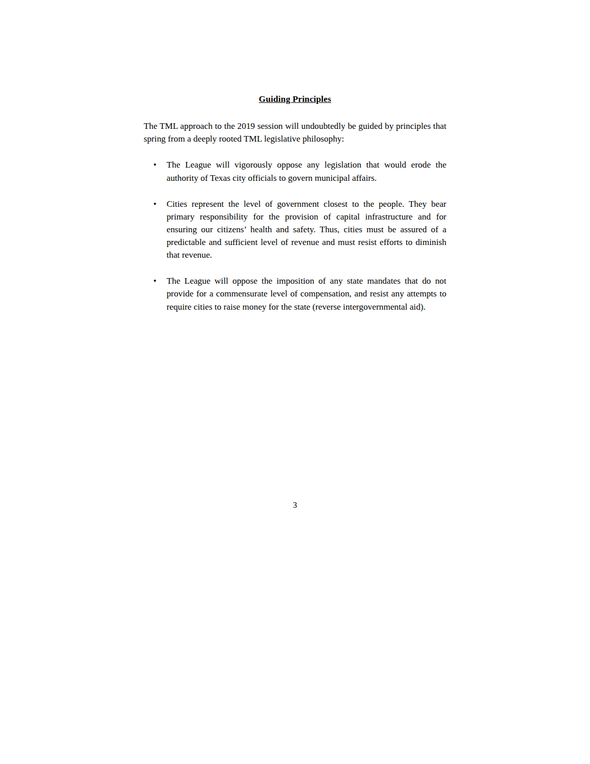Guiding Principles
The TML approach to the 2019 session will undoubtedly be guided by principles that spring from a deeply rooted TML legislative philosophy:
The League will vigorously oppose any legislation that would erode the authority of Texas city officials to govern municipal affairs.
Cities represent the level of government closest to the people. They bear primary responsibility for the provision of capital infrastructure and for ensuring our citizens’ health and safety. Thus, cities must be assured of a predictable and sufficient level of revenue and must resist efforts to diminish that revenue.
The League will oppose the imposition of any state mandates that do not provide for a commensurate level of compensation, and resist any attempts to require cities to raise money for the state (reverse intergovernmental aid).
3